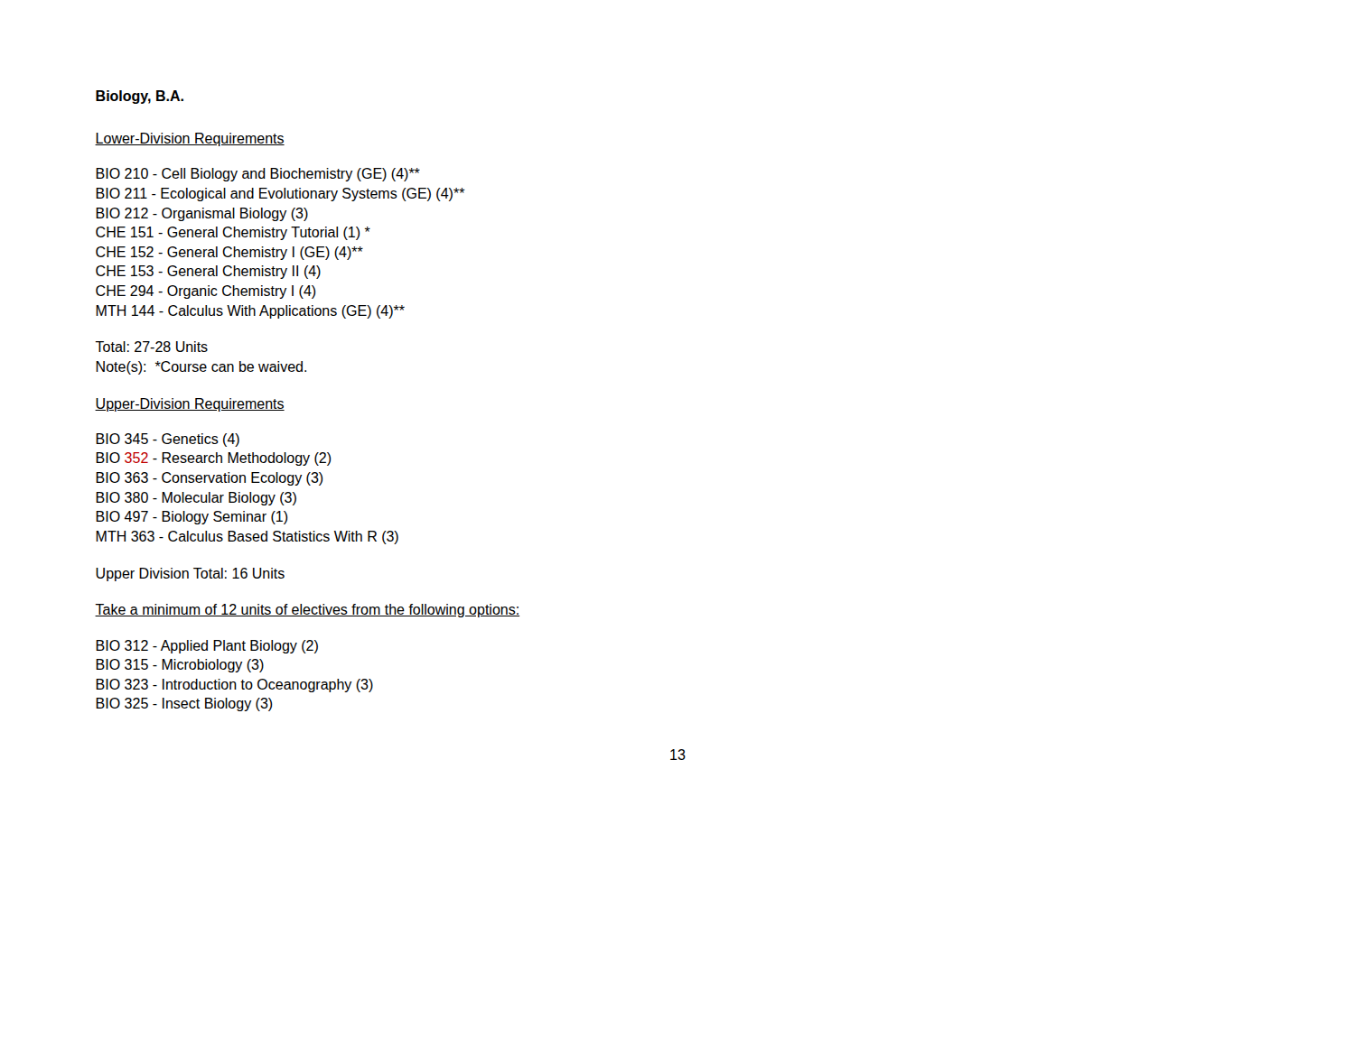Biology, B.A.
Lower-Division Requirements
BIO 210 - Cell Biology and Biochemistry (GE) (4)**
BIO 211 - Ecological and Evolutionary Systems (GE) (4)**
BIO 212 - Organismal Biology (3)
CHE 151 - General Chemistry Tutorial (1) *
CHE 152 - General Chemistry I (GE) (4)**
CHE 153 - General Chemistry II (4)
CHE 294 - Organic Chemistry I (4)
MTH 144 - Calculus With Applications (GE) (4)**
Total: 27-28 Units
Note(s): *Course can be waived.
Upper-Division Requirements
BIO 345 - Genetics (4)
BIO 352 - Research Methodology (2)
BIO 363 - Conservation Ecology (3)
BIO 380 - Molecular Biology (3)
BIO 497 - Biology Seminar (1)
MTH 363 - Calculus Based Statistics With R (3)
Upper Division Total: 16 Units
Take a minimum of 12 units of electives from the following options:
BIO 312 - Applied Plant Biology (2)
BIO 315 - Microbiology (3)
BIO 323 - Introduction to Oceanography (3)
BIO 325 - Insect Biology (3)
13